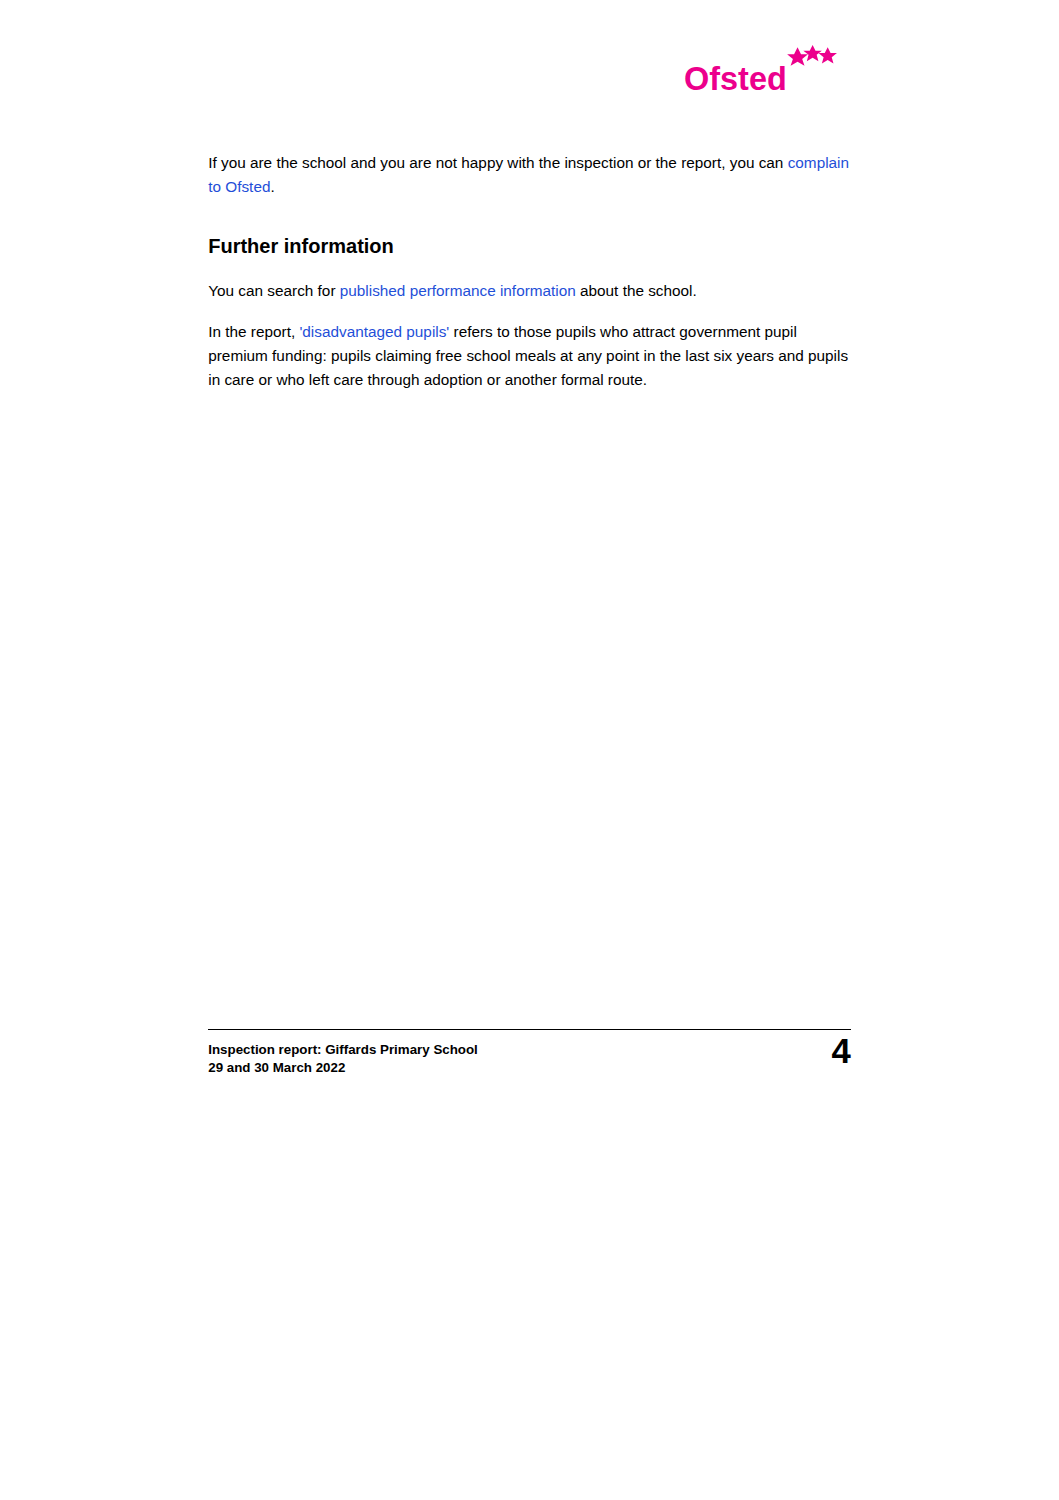Ofsted
If you are the school and you are not happy with the inspection or the report, you can complain to Ofsted.
Further information
You can search for published performance information about the school.
In the report, 'disadvantaged pupils' refers to those pupils who attract government pupil premium funding: pupils claiming free school meals at any point in the last six years and pupils in care or who left care through adoption or another formal route.
Inspection report: Giffards Primary School
29 and 30 March 2022
4